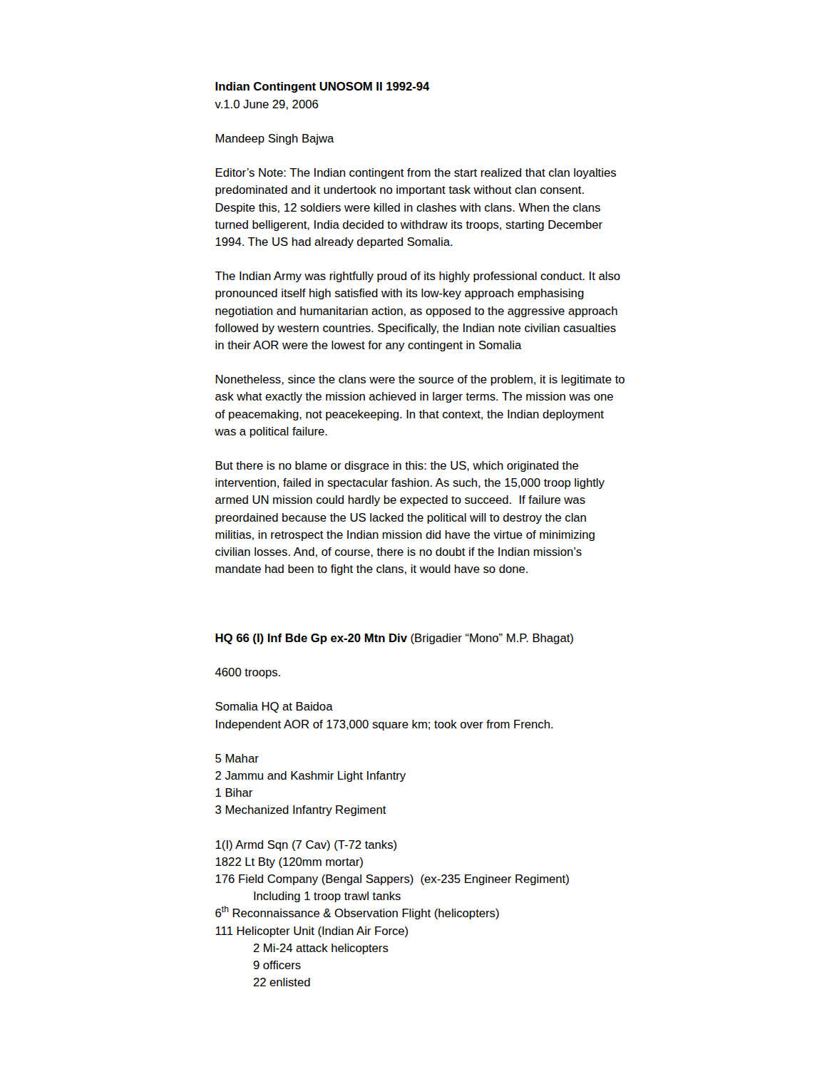Indian Contingent UNOSOM II 1992-94
v.1.0 June 29, 2006
Mandeep Singh Bajwa
Editor’s Note: The Indian contingent from the start realized that clan loyalties predominated and it undertook no important task without clan consent. Despite this, 12 soldiers were killed in clashes with clans. When the clans turned belligerent, India decided to withdraw its troops, starting December 1994. The US had already departed Somalia.
The Indian Army was rightfully proud of its highly professional conduct. It also pronounced itself high satisfied with its low-key approach emphasising negotiation and humanitarian action, as opposed to the aggressive approach followed by western countries. Specifically, the Indian note civilian casualties in their AOR were the lowest for any contingent in Somalia
Nonetheless, since the clans were the source of the problem, it is legitimate to ask what exactly the mission achieved in larger terms. The mission was one of peacemaking, not peacekeeping. In that context, the Indian deployment was a political failure.
But there is no blame or disgrace in this: the US, which originated the intervention, failed in spectacular fashion. As such, the 15,000 troop lightly armed UN mission could hardly be expected to succeed. If failure was preordained because the US lacked the political will to destroy the clan militias, in retrospect the Indian mission did have the virtue of minimizing civilian losses. And, of course, there is no doubt if the Indian mission’s mandate had been to fight the clans, it would have so done.
HQ 66 (I) Inf Bde Gp ex-20 Mtn Div (Brigadier “Mono” M.P. Bhagat)
4600 troops.
Somalia HQ at Baidoa
Independent AOR of 173,000 square km; took over from French.
5 Mahar
2 Jammu and Kashmir Light Infantry
1 Bihar
3 Mechanized Infantry Regiment
1(I) Armd Sqn (7 Cav) (T-72 tanks)
1822 Lt Bty (120mm mortar)
176 Field Company (Bengal Sappers) (ex-235 Engineer Regiment)
Including 1 troop trawl tanks
6th Reconnaissance & Observation Flight (helicopters)
111 Helicopter Unit (Indian Air Force)
2 Mi-24 attack helicopters
9 officers
22 enlisted